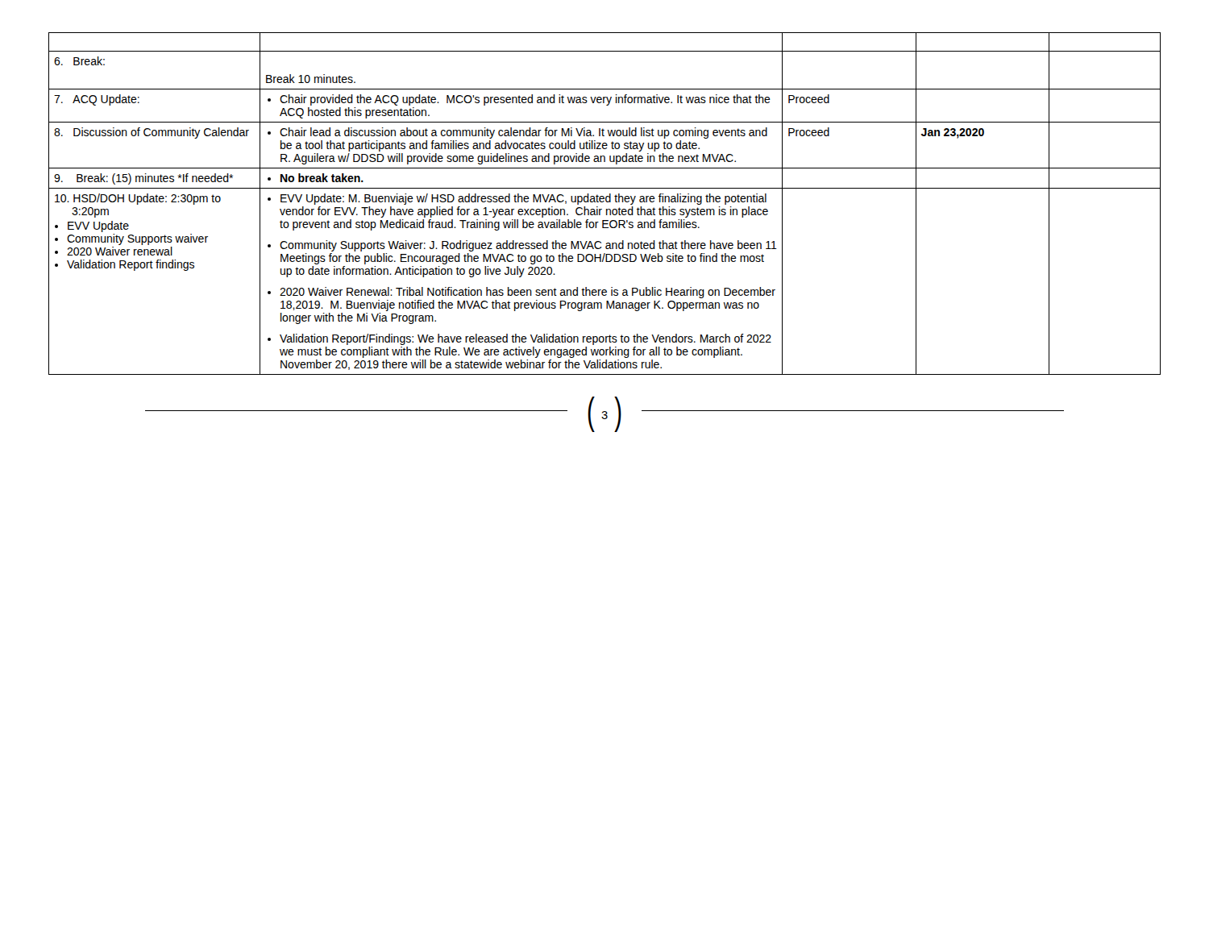| 6. Break: | Break 10 minutes. | | | |
| 7. ACQ Update: | Chair provided the ACQ update. MCO's presented and it was very informative. It was nice that the ACQ hosted this presentation. | Proceed | | |
| 8. Discussion of Community Calendar | Chair lead a discussion about a community calendar for Mi Via. It would list up coming events and be a tool that participants and families and advocates could utilize to stay up to date. R. Aguilera w/ DDSD will provide some guidelines and provide an update in the next MVAC. | Proceed | Jan 23,2020 | |
| 9. Break: (15) minutes *If needed* | No break taken. | | | |
| 10. HSD/DOH Update: 2:30pm to 3:20pm EVV Update Community Supports waiver 2020 Waiver renewal Validation Report findings | EVV Update: M. Buenviaje w/ HSD addressed the MVAC, updated they are finalizing the potential vendor for EVV. They have applied for a 1-year exception. Chair noted that this system is in place to prevent and stop Medicaid fraud. Training will be available for EOR's and families. Community Supports Waiver: J. Rodriguez addressed the MVAC and noted that there have been 11 Meetings for the public. Encouraged the MVAC to go to the DOH/DDSD Web site to find the most up to date information. Anticipation to go live July 2020. 2020 Waiver Renewal: Tribal Notification has been sent and there is a Public Hearing on December 18,2019. M. Buenviaje notified the MVAC that previous Program Manager K. Opperman was no longer with the Mi Via Program. Validation Report/Findings: We have released the Validation reports to the Vendors. March of 2022 we must be compliant with the Rule. We are actively engaged working for all to be compliant. November 20, 2019 there will be a statewide webinar for the Validations rule. | | | |
( 3 )